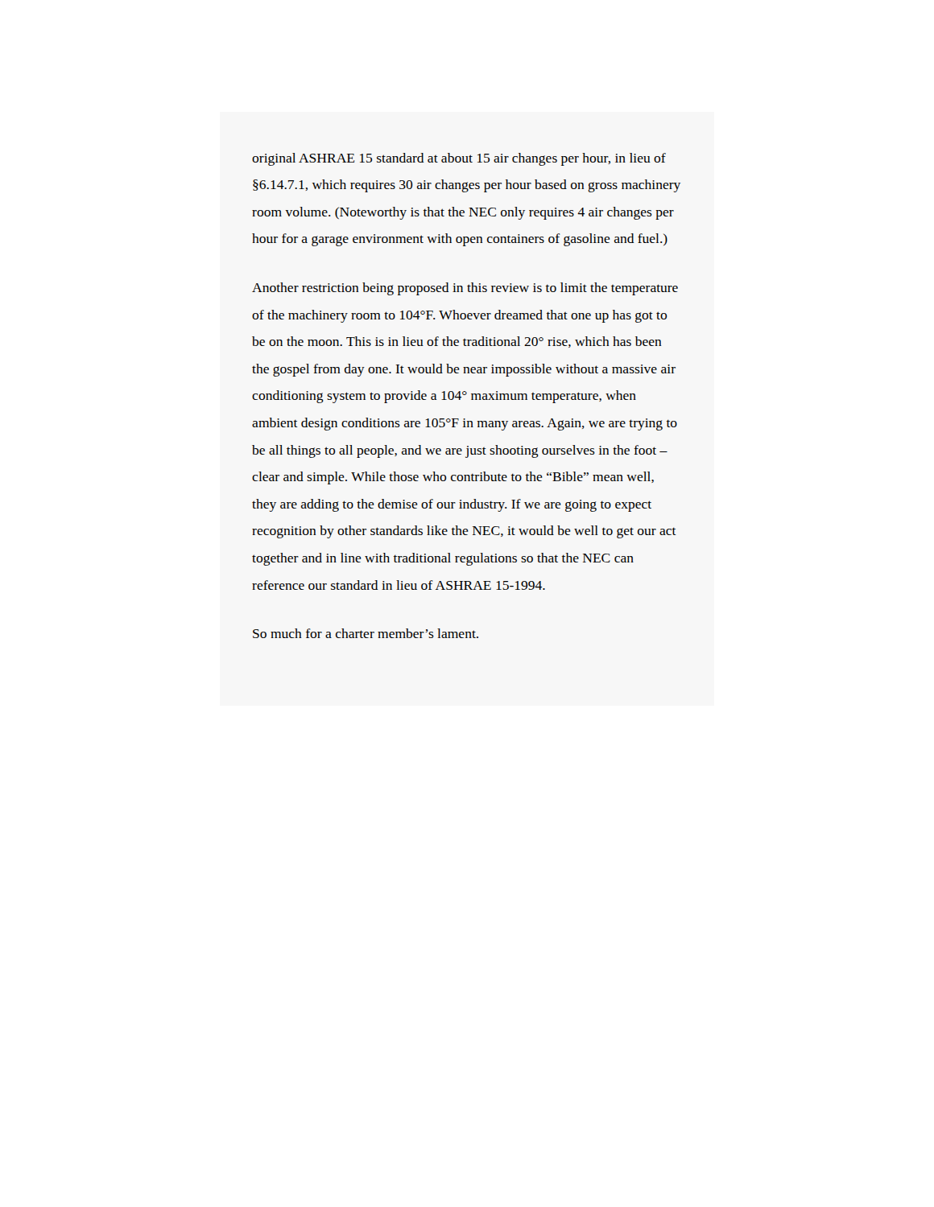original ASHRAE 15 standard at about 15 air changes per hour, in lieu of §6.14.7.1, which requires 30 air changes per hour based on gross machinery room volume. (Noteworthy is that the NEC only requires 4 air changes per hour for a garage environment with open containers of gasoline and fuel.)
Another restriction being proposed in this review is to limit the temperature of the machinery room to 104°F. Whoever dreamed that one up has got to be on the moon. This is in lieu of the traditional 20° rise, which has been the gospel from day one. It would be near impossible without a massive air conditioning system to provide a 104° maximum temperature, when ambient design conditions are 105°F in many areas. Again, we are trying to be all things to all people, and we are just shooting ourselves in the foot – clear and simple. While those who contribute to the “Bible” mean well, they are adding to the demise of our industry. If we are going to expect recognition by other standards like the NEC, it would be well to get our act together and in line with traditional regulations so that the NEC can reference our standard in lieu of ASHRAE 15-1994.
So much for a charter member’s lament.